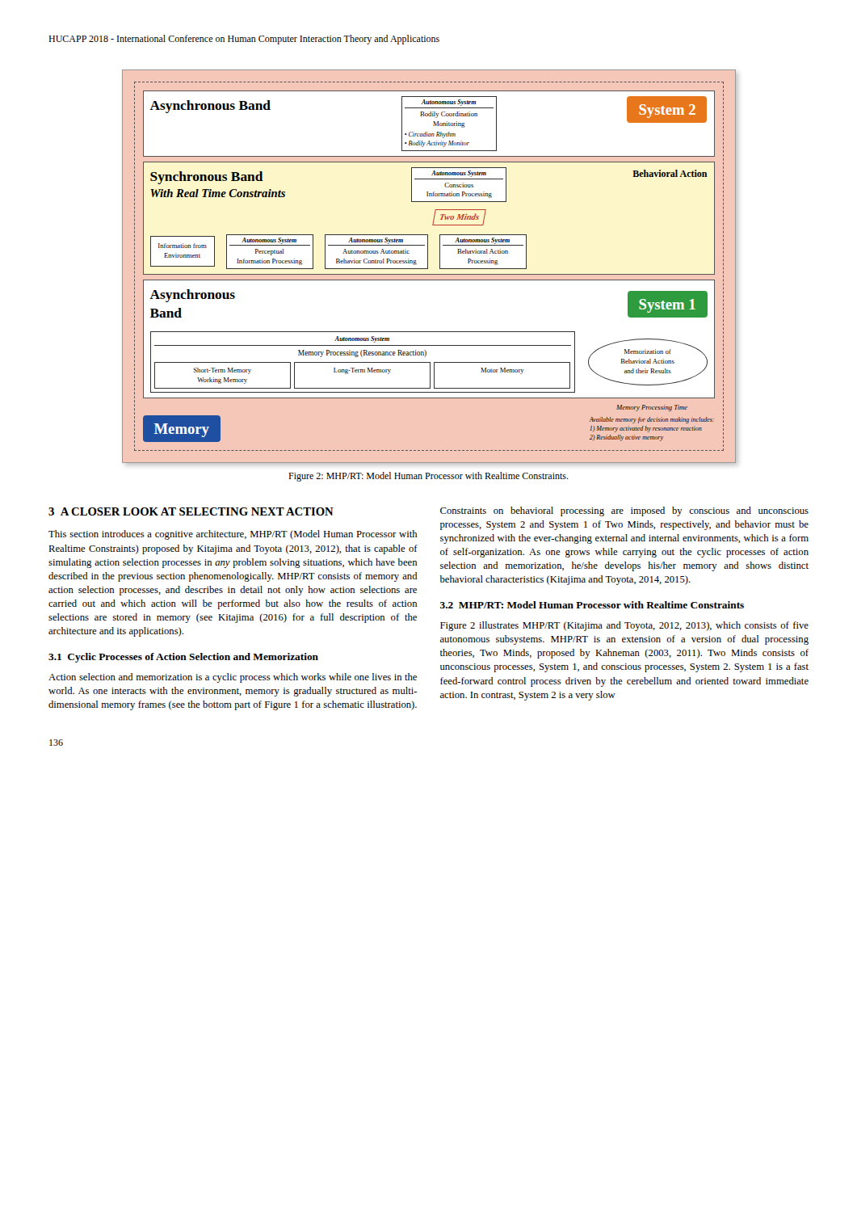HUCAPP 2018 - International Conference on Human Computer Interaction Theory and Applications
TIME
Asynchronous Band
Autonomous System Bodily Coordination
Monitoring
• Circadian Rhythm
• Bodily Activity Monitor
System 2
Synchronous Band
With Real Time Constraints
Autonomous System Conscious
Information Processing
Two Minds
Behavioral Action
Information from
Environment
Autonomous System Perceptual
Information Processing
Autonomous System Autonomous Automatic
Behavior Control Processing
Autonomous System Behavioral Action
Processing
Asynchronous
Band
System 1
Autonomous System
Memory Processing (Resonance Reaction)
Short-Term Memory
Working Memory
Long-Term Memory
Motor Memory
Memorization of
Behavioral Actions
and their Results
Memory
Memory Processing Time
Available memory for decision making includes:
1) Memory activated by resonance reaction
2) Residually active memory
Figure 2: MHP/RT: Model Human Processor with Realtime Constraints.
3 A Closer Look at Selecting Next Action
This section introduces a cognitive architecture, MHP/RT (Model Human Processor with Realtime Constraints) proposed by Kitajima and Toyota (2013, 2012), that is capable of simulating action selection processes in any problem solving situations, which have been described in the previous section phenomenologically. MHP/RT consists of memory and action selection processes, and describes in detail not only how action selections are carried out and which action will be performed but also how the results of action selections are stored in memory (see Kitajima (2016) for a full description of the architecture and its applications).
3.1 Cyclic Processes of Action Selection and Memorization
Action selection and memorization is a cyclic process which works while one lives in the world. As one interacts with the environment, memory is gradually structured as multi-dimensional memory frames (see the bottom part of Figure 1 for a schematic illustration). Constraints on behavioral processing are imposed by conscious and unconscious processes, System 2 and System 1 of Two Minds, respectively, and behavior must be synchronized with the ever-changing external and internal environments, which is a form of self-organization. As one grows while carrying out the cyclic processes of action selection and memorization, he/she develops his/her memory and shows distinct behavioral characteristics (Kitajima and Toyota, 2014, 2015).
3.2 MHP/RT: Model Human Processor with Realtime Constraints
Figure 2 illustrates MHP/RT (Kitajima and Toyota, 2012, 2013), which consists of five autonomous subsystems. MHP/RT is an extension of a version of dual processing theories, Two Minds, proposed by Kahneman (2003, 2011). Two Minds consists of unconscious processes, System 1, and conscious processes, System 2. System 1 is a fast feed-forward control process driven by the cerebellum and oriented toward immediate action. In contrast, System 2 is a very slow
136